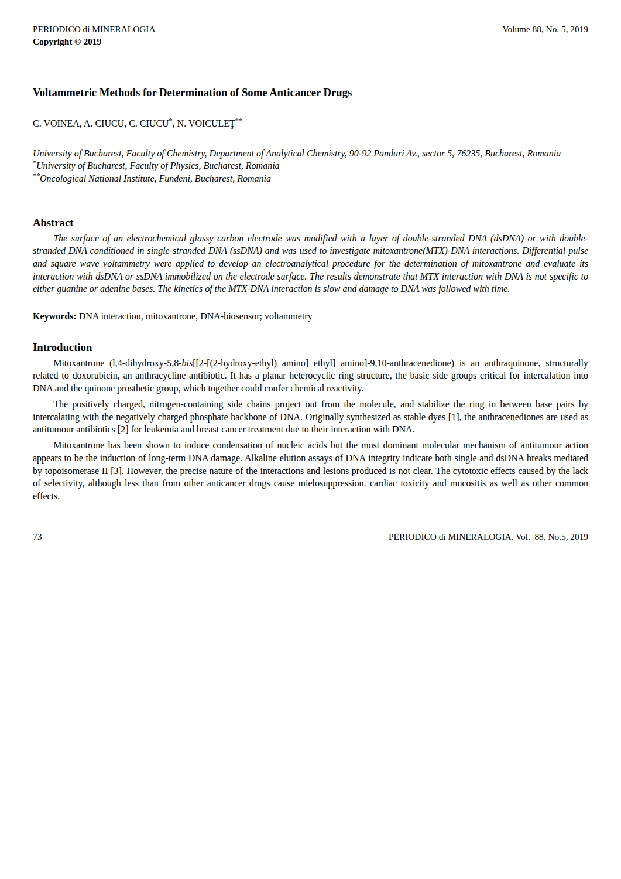PERIODICO di MINERALOGIA
Copyright © 2019
Volume 88, No. 5, 2019
Voltammetric Methods for Determination of Some Anticancer Drugs
C. VOINEA, A. CIUCU, C. CIUCU*, N. VOICULEŢ**
University of Bucharest, Faculty of Chemistry, Department of Analytical Chemistry, 90-92 Panduri Av., sector 5, 76235, Bucharest, Romania
*University of Bucharest, Faculty of Physics, Bucharest, Romania
**Oncological National Institute, Fundeni, Bucharest, Romania
Abstract
The surface of an electrochemical glassy carbon electrode was modified with a layer of double-stranded DNA (dsDNA) or with double-stranded DNA conditioned in single-stranded DNA (ssDNA) and was used to investigate mitoxantrone(MTX)-DNA interactions. Differential pulse and square wave voltammetry were applied to develop an electroanalytical procedure for the determination of mitoxantrone and evaluate its interaction with dsDNA or ssDNA immobilized on the electrode surface. The results demonstrate that MTX interaction with DNA is not specific to either guanine or adenine bases. The kinetics of the MTX-DNA interaction is slow and damage to DNA was followed with time.
Keywords: DNA interaction, mitoxantrone, DNA-biosensor; voltammetry
Introduction
Mitoxantrone (l,4-dihydroxy-5,8-bis[[2-[(2-hydroxy-ethyl) amino] ethyl] amino]-9,10-anthracenedione) is an anthraquinone, structurally related to doxorubicin, an anthracycline antibiotic. It has a planar heterocyclic ring structure, the basic side groups critical for intercalation into DNA and the quinone prosthetic group, which together could confer chemical reactivity.
The positively charged, nitrogen-containing side chains project out from the molecule, and stabilize the ring in between base pairs by intercalating with the negatively charged phosphate backbone of DNA. Originally synthesized as stable dyes [1], the anthracenediones are used as antitumour antibiotics [2] for leukemia and breast cancer treatment due to their interaction with DNA.
Mitoxantrone has been shown to induce condensation of nucleic acids but the most dominant molecular mechanism of antitumour action appears to be the induction of long-term DNA damage. Alkaline elution assays of DNA integrity indicate both single and dsDNA breaks mediated by topoisomerase II [3]. However, the precise nature of the interactions and lesions produced is not clear. The cytotoxic effects caused by the lack of selectivity, although less than from other anticancer drugs cause mielosuppression. cardiac toxicity and mucositis as well as other common effects.
73
PERIODICO di MINERALOGIA, Vol. 88, No.5, 2019